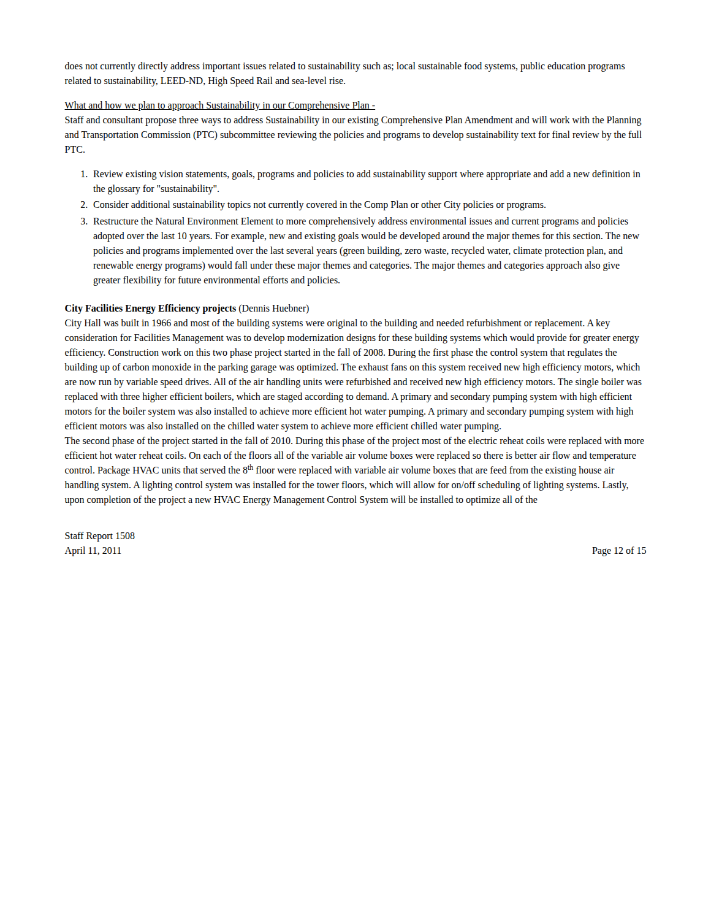does not currently directly address important issues related to sustainability such as; local sustainable food systems, public education programs related to sustainability, LEED-ND, High Speed Rail and sea-level rise.
What and how we plan to approach Sustainability in our Comprehensive Plan -
Staff and consultant propose three ways to address Sustainability in our existing Comprehensive Plan Amendment and will work with the Planning and Transportation Commission (PTC) subcommittee reviewing the policies and programs to develop sustainability text for final review by the full PTC.
Review existing vision statements, goals, programs and policies to add sustainability support where appropriate and add a new definition in the glossary for "sustainability".
Consider additional sustainability topics not currently covered in the Comp Plan or other City policies or programs.
Restructure the Natural Environment Element to more comprehensively address environmental issues and current programs and policies adopted over the last 10 years. For example, new and existing goals would be developed around the major themes for this section. The new policies and programs implemented over the last several years (green building, zero waste, recycled water, climate protection plan, and renewable energy programs) would fall under these major themes and categories. The major themes and categories approach also give greater flexibility for future environmental efforts and policies.
City Facilities Energy Efficiency projects (Dennis Huebner)
City Hall was built in 1966 and most of the building systems were original to the building and needed refurbishment or replacement. A key consideration for Facilities Management was to develop modernization designs for these building systems which would provide for greater energy efficiency. Construction work on this two phase project started in the fall of 2008. During the first phase the control system that regulates the building up of carbon monoxide in the parking garage was optimized. The exhaust fans on this system received new high efficiency motors, which are now run by variable speed drives. All of the air handling units were refurbished and received new high efficiency motors. The single boiler was replaced with three higher efficient boilers, which are staged according to demand. A primary and secondary pumping system with high efficient motors for the boiler system was also installed to achieve more efficient hot water pumping. A primary and secondary pumping system with high efficient motors was also installed on the chilled water system to achieve more efficient chilled water pumping.
The second phase of the project started in the fall of 2010. During this phase of the project most of the electric reheat coils were replaced with more efficient hot water reheat coils. On each of the floors all of the variable air volume boxes were replaced so there is better air flow and temperature control. Package HVAC units that served the 8th floor were replaced with variable air volume boxes that are feed from the existing house air handling system. A lighting control system was installed for the tower floors, which will allow for on/off scheduling of lighting systems. Lastly, upon completion of the project a new HVAC Energy Management Control System will be installed to optimize all of the
Staff Report 1508
April 11, 2011 Page 12 of 15